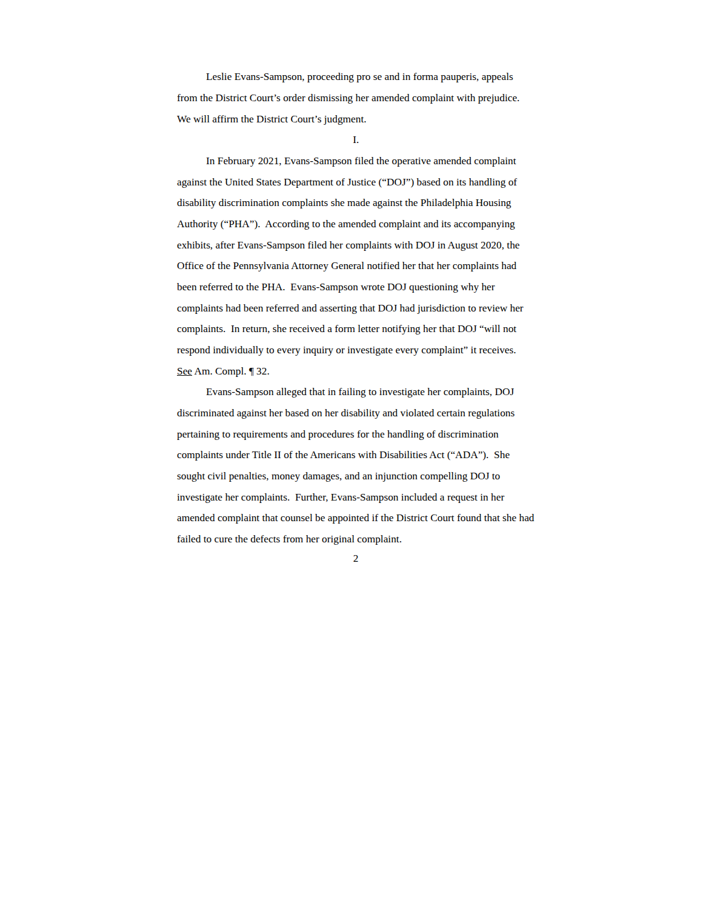Leslie Evans-Sampson, proceeding pro se and in forma pauperis, appeals from the District Court’s order dismissing her amended complaint with prejudice. We will affirm the District Court’s judgment.
I.
In February 2021, Evans-Sampson filed the operative amended complaint against the United States Department of Justice (“DOJ”) based on its handling of disability discrimination complaints she made against the Philadelphia Housing Authority (“PHA”). According to the amended complaint and its accompanying exhibits, after Evans-Sampson filed her complaints with DOJ in August 2020, the Office of the Pennsylvania Attorney General notified her that her complaints had been referred to the PHA. Evans-Sampson wrote DOJ questioning why her complaints had been referred and asserting that DOJ had jurisdiction to review her complaints. In return, she received a form letter notifying her that DOJ “will not respond individually to every inquiry or investigate every complaint” it receives. See Am. Compl. ¶ 32.
Evans-Sampson alleged that in failing to investigate her complaints, DOJ discriminated against her based on her disability and violated certain regulations pertaining to requirements and procedures for the handling of discrimination complaints under Title II of the Americans with Disabilities Act (“ADA”). She sought civil penalties, money damages, and an injunction compelling DOJ to investigate her complaints. Further, Evans-Sampson included a request in her amended complaint that counsel be appointed if the District Court found that she had failed to cure the defects from her original complaint.
2